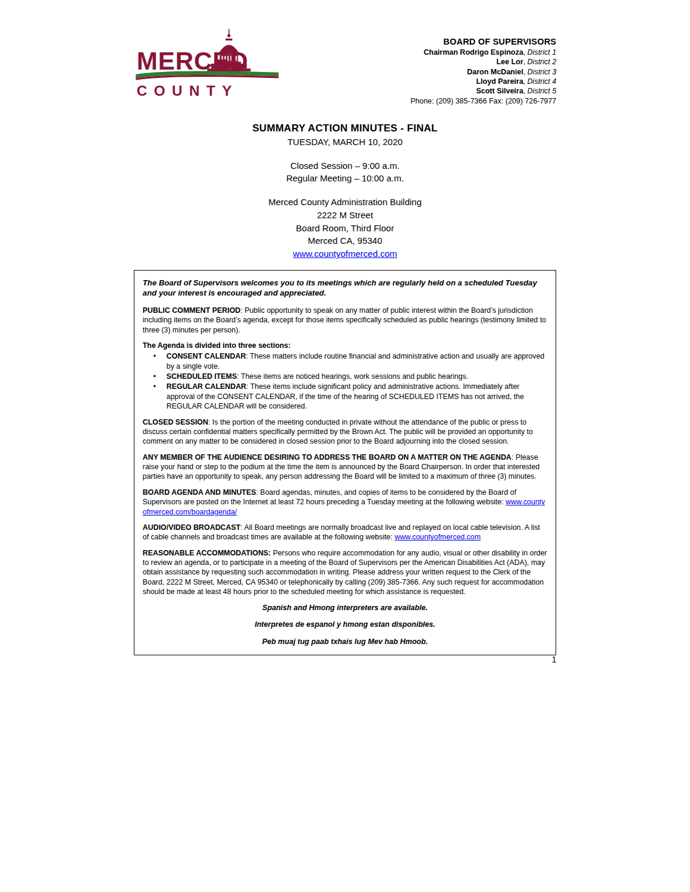MERCED COUNTY
BOARD OF SUPERVISORS
Chairman Rodrigo Espinoza, District 1
Lee Lor, District 2
Daron McDaniel, District 3
Lloyd Pareira, District 4
Scott Silveira, District 5
Phone: (209) 385-7366 Fax: (209) 726-7977
SUMMARY ACTION MINUTES - FINAL
TUESDAY, MARCH 10, 2020
Closed Session – 9:00 a.m.
Regular Meeting – 10:00 a.m.
Merced County Administration Building
2222 M Street
Board Room, Third Floor
Merced CA, 95340
www.countyofmerced.com
The Board of Supervisors welcomes you to its meetings which are regularly held on a scheduled Tuesday and your interest is encouraged and appreciated.
PUBLIC COMMENT PERIOD: Public opportunity to speak on any matter of public interest within the Board’s jurisdiction including items on the Board’s agenda, except for those items specifically scheduled as public hearings (testimony limited to three (3) minutes per person).
The Agenda is divided into three sections:
CONSENT CALENDAR: These matters include routine financial and administrative action and usually are approved by a single vote.
SCHEDULED ITEMS: These items are noticed hearings, work sessions and public hearings.
REGULAR CALENDAR: These items include significant policy and administrative actions. Immediately after approval of the CONSENT CALENDAR, if the time of the hearing of SCHEDULED ITEMS has not arrived, the REGULAR CALENDAR will be considered.
CLOSED SESSION: Is the portion of the meeting conducted in private without the attendance of the public or press to discuss certain confidential matters specifically permitted by the Brown Act. The public will be provided an opportunity to comment on any matter to be considered in closed session prior to the Board adjourning into the closed session.
ANY MEMBER OF THE AUDIENCE DESIRING TO ADDRESS THE BOARD ON A MATTER ON THE AGENDA: Please raise your hand or step to the podium at the time the item is announced by the Board Chairperson. In order that interested parties have an opportunity to speak, any person addressing the Board will be limited to a maximum of three (3) minutes.
BOARD AGENDA AND MINUTES: Board agendas, minutes, and copies of items to be considered by the Board of Supervisors are posted on the Internet at least 72 hours preceding a Tuesday meeting at the following website: www.countyofmerced.com/boardagenda/
AUDIO/VIDEO BROADCAST: All Board meetings are normally broadcast live and replayed on local cable television. A list of cable channels and broadcast times are available at the following website: www.countyofmerced.com
REASONABLE ACCOMMODATIONS: Persons who require accommodation for any audio, visual or other disability in order to review an agenda, or to participate in a meeting of the Board of Supervisors per the American Disabilities Act (ADA), may obtain assistance by requesting such accommodation in writing. Please address your written request to the Clerk of the Board, 2222 M Street, Merced, CA 95340 or telephonically by calling (209) 385-7366. Any such request for accommodation should be made at least 48 hours prior to the scheduled meeting for which assistance is requested.
Spanish and Hmong interpreters are available.
Interpretes de espanol y hmong estan disponibles.
Peb muaj tug paab txhais lug Mev hab Hmoob.
1